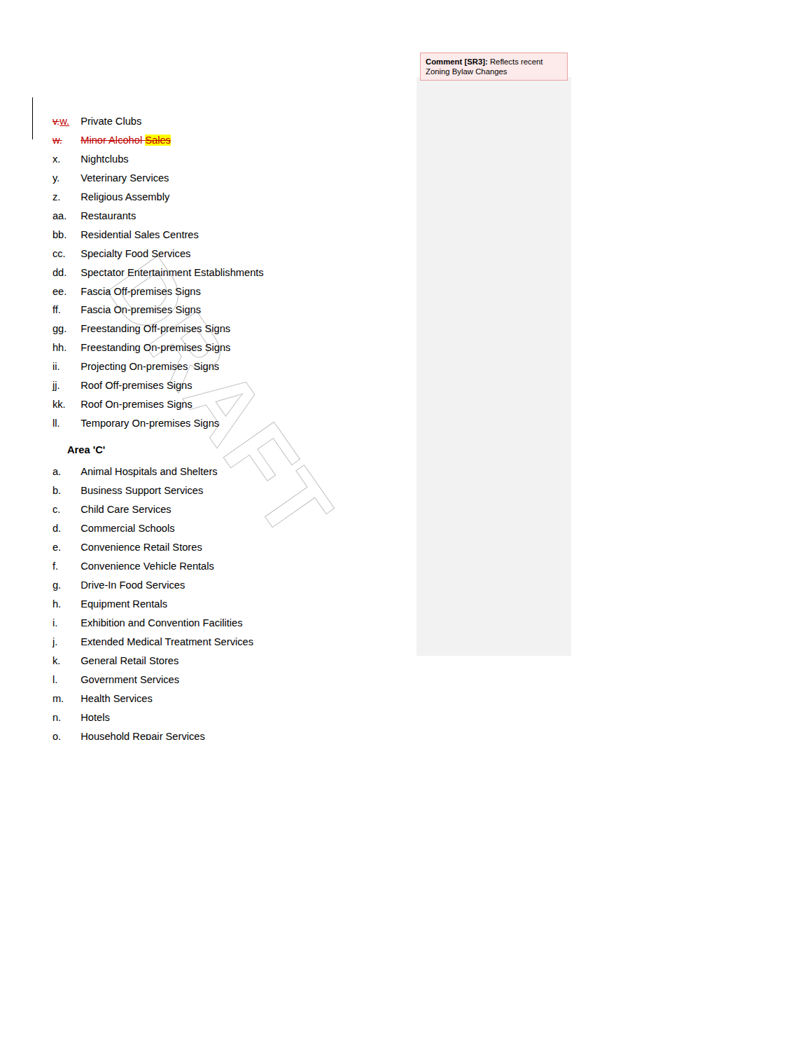Comment [SR3]: Reflects recent Zoning Bylaw Changes
DRAFT
v. w. Private Clubs
w. Minor Alcohol Sales
x. Nightclubs
y. Veterinary Services
z. Religious Assembly
aa. Restaurants
bb. Residential Sales Centres
cc. Specialty Food Services
dd. Spectator Entertainment Establishments
ee. Fascia Off-premises Signs
ff. Fascia On-premises Signs
gg. Freestanding Off-premises Signs
hh. Freestanding On-premises Signs
ii. Projecting On-premises Signs
jj. Roof Off-premises Signs
kk. Roof On-premises Signs
ll. Temporary On-premises Signs
Area 'C'
a. Animal Hospitals and Shelters
b. Business Support Services
c. Child Care Services
d. Commercial Schools
e. Convenience Retail Stores
f. Convenience Vehicle Rentals
g. Drive-In Food Services
h. Equipment Rentals
i. Exhibition and Convention Facilities
j. Extended Medical Treatment Services
k. General Retail Stores
l. Government Services
m. Health Services
n. Hotels
o. Household Repair Services
p. Indoor Participant Recreation Services
q. Limited Contractor Services
r. Live Work Units
s. Major Amusement Establishments
t. Personal Service Shops
u. Private Clubs